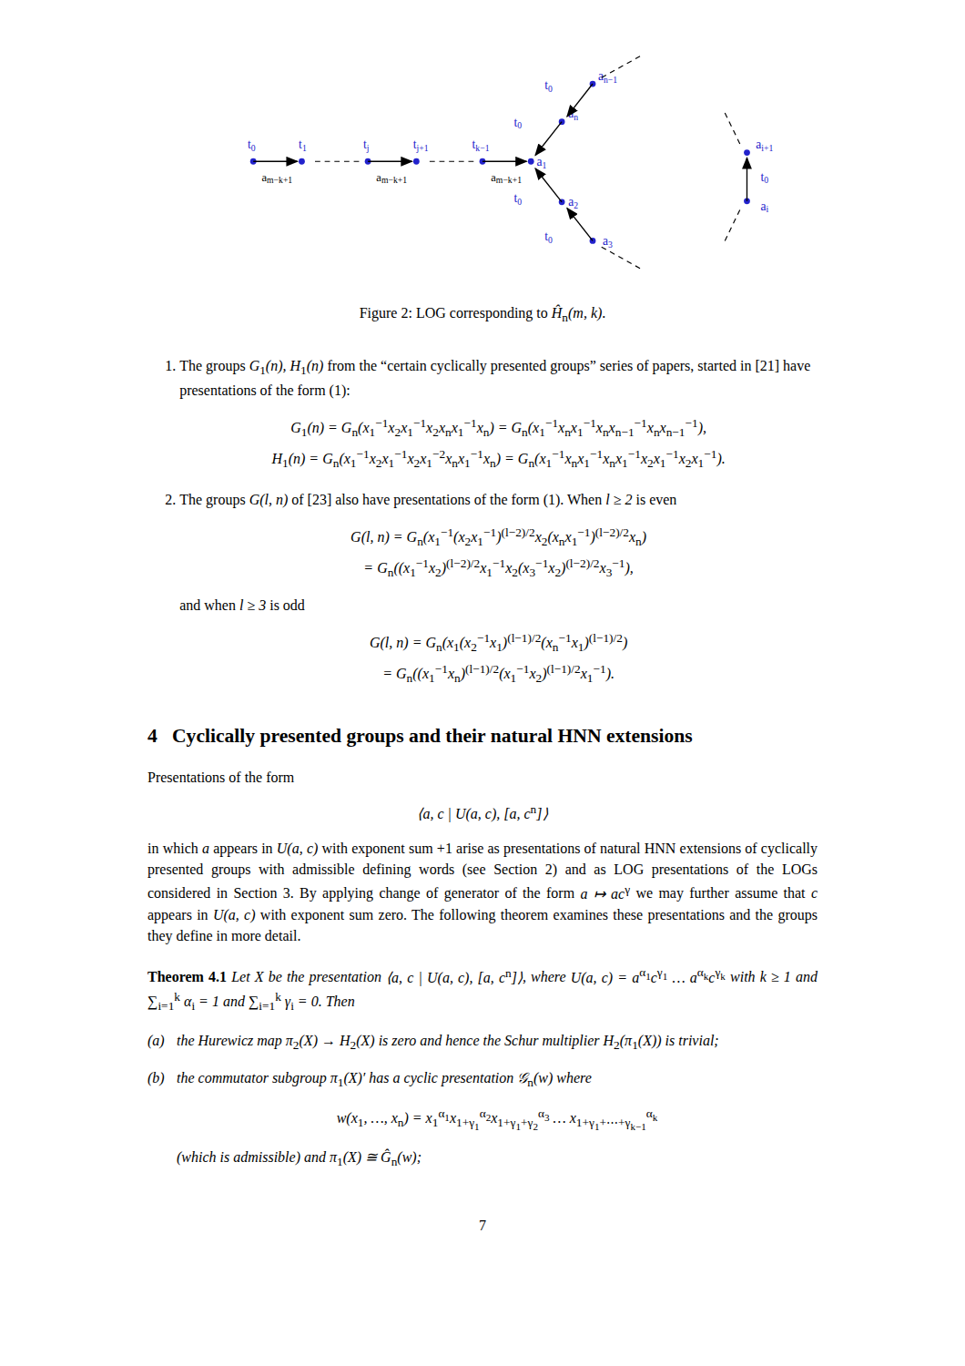t0 t1 am−k+1 tj tj+1 am−k+1 tk−1 am−k+1 a1 t0 an t0 an−1 t0 a2 t0 a3 t0 ai+1 ai
Figure 2: LOG corresponding to Ĥn(m, k).
The groups G1(n), H1(n) from the “certain cyclically presented groups” series of papers, started in [21] have presentations of the form (1):
G1(n) = Gn(x1−1x2x1−1x2xnx1−1xn) = Gn(x1−1xnx1−1xnxn−1−1xnxn−1−1), H1(n) = Gn(x1−1x2x1−1x2x1−2xnx1−1xn) = Gn(x1−1xnx1−1xnx1−1x2x1−1x2x1−1).
The groups G(l, n) of [23] also have presentations of the form (1). When l ≥ 2 is even
G(l, n) = Gn(x1−1(x2x1−1)(l−2)/2x2(xnx1−1)(l−2)/2xn) = Gn((x1−1x2)(l−2)/2x1−1x2(x3−1x2)(l−2)/2x3−1),
and when l ≥ 3 is odd
G(l, n) = Gn(x1(x2−1x1)(l−1)/2(xn−1x1)(l−1)/2) = Gn((x1−1xn)(l−1)/2(x1−1x2)(l−1)/2x1−1).
4 Cyclically presented groups and their natural HNN extensions
Presentations of the form
⟨a, c | U(a, c), [a, cn]⟩
in which a appears in U(a, c) with exponent sum +1 arise as presentations of natural HNN extensions of cyclically presented groups with admissible defining words (see Section 2) and as LOG presentations of the LOGs considered in Section 3. By applying change of generator of the form a ↦ acγ we may further assume that c appears in U(a, c) with exponent sum zero. The following theorem examines these presentations and the groups they define in more detail.
Theorem 4.1 Let X be the presentation ⟨a, c | U(a, c), [a, cn]⟩, where U(a, c) = aα1cγ1 … aαkcγk with k ≥ 1 and ∑i=1k αi = 1 and ∑i=1k γi = 0. Then
(a) the Hurewicz map π2(X) → H2(X) is zero and hence the Schur multiplier H2(π1(X)) is trivial;
(b) the commutator subgroup π1(X)′ has a cyclic presentation 𝒢n(w) where
w(x1, …, xn) = x1α1x1+γ1α2x1+γ1+γ2α3 … x1+γ1+⋯+γk−1αk
(which is admissible) and π1(X) ≅ Ĝn(w);
7